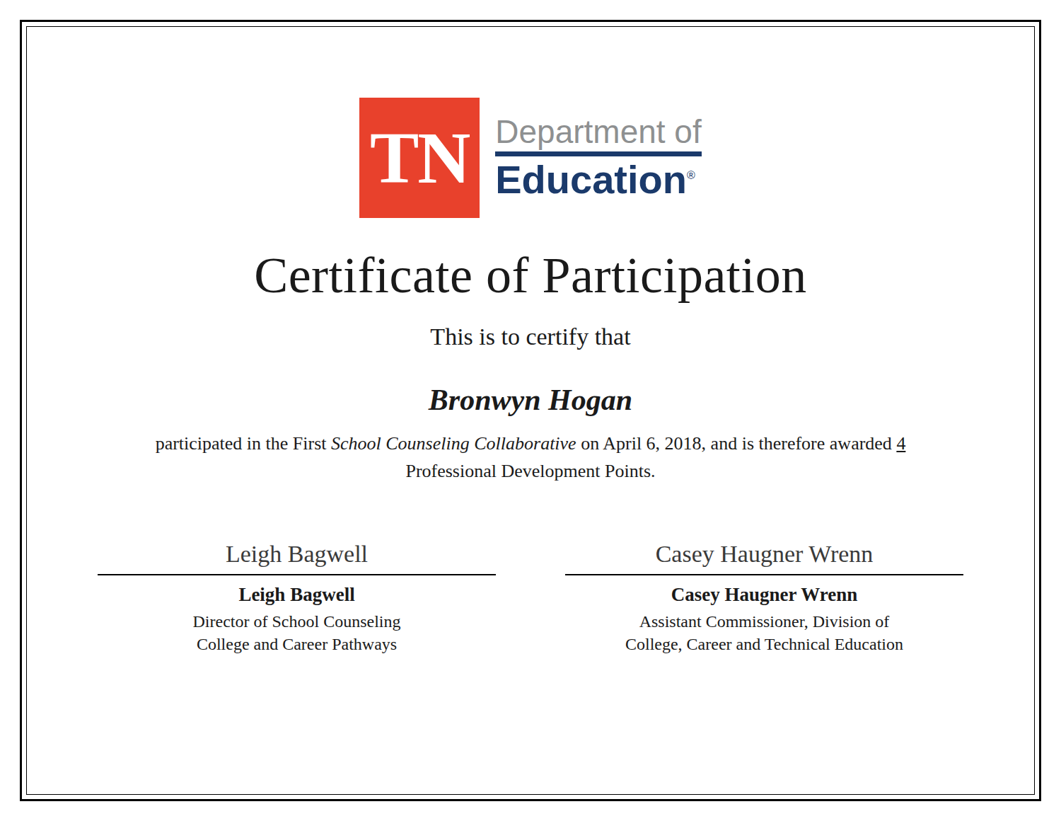TN
Department of
Education®
Certificate of Participation
This is to certify that
Bronwyn Hogan
participated in the First School Counseling Collaborative on April 6, 2018, and is therefore awarded 4 Professional Development Points.
Leigh Bagwell
Leigh Bagwell
Director of School Counseling
College and Career Pathways
Casey Haugner Wrenn
Casey Haugner Wrenn
Assistant Commissioner, Division of
College, Career and Technical Education